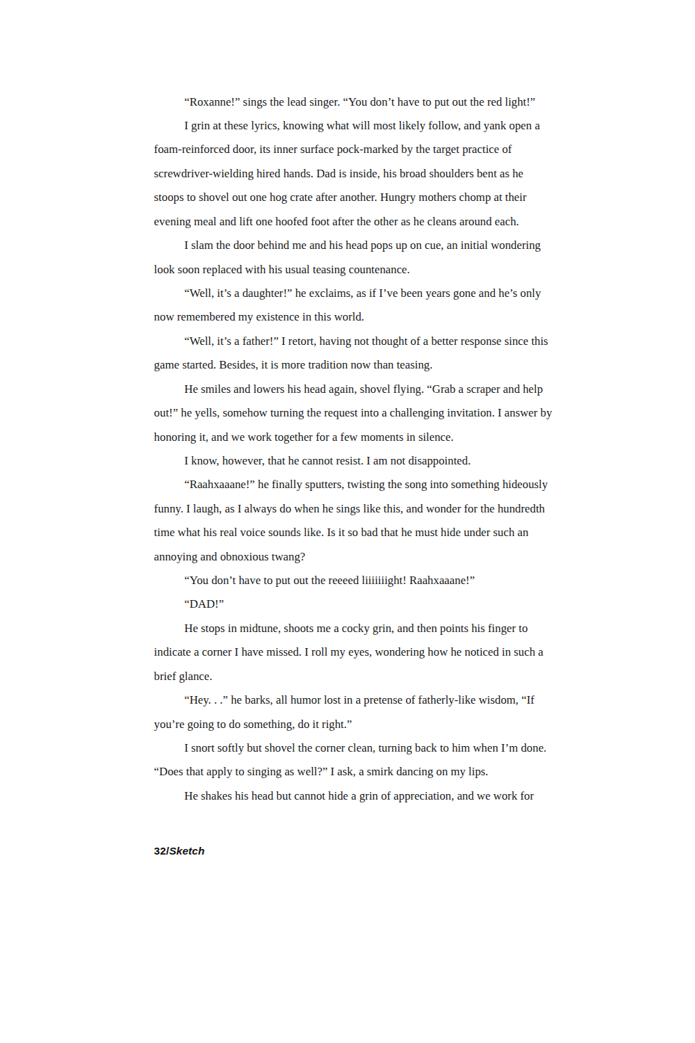“Roxanne!” sings the lead singer. “You don’t have to put out the red light!”
I grin at these lyrics, knowing what will most likely follow, and yank open a foam-reinforced door, its inner surface pock-marked by the target practice of screwdriver-wielding hired hands. Dad is inside, his broad shoulders bent as he stoops to shovel out one hog crate after another. Hungry mothers chomp at their evening meal and lift one hoofed foot after the other as he cleans around each.
I slam the door behind me and his head pops up on cue, an initial wondering look soon replaced with his usual teasing countenance.
“Well, it’s a daughter!” he exclaims, as if I’ve been years gone and he’s only now remembered my existence in this world.
“Well, it’s a father!” I retort, having not thought of a better response since this game started. Besides, it is more tradition now than teasing.
He smiles and lowers his head again, shovel flying. “Grab a scraper and help out!” he yells, somehow turning the request into a challenging invitation. I answer by honoring it, and we work together for a few moments in silence.
I know, however, that he cannot resist. I am not disappointed.
“Raahxaaane!” he finally sputters, twisting the song into something hideously funny. I laugh, as I always do when he sings like this, and wonder for the hundredth time what his real voice sounds like. Is it so bad that he must hide under such an annoying and obnoxious twang?
“You don’t have to put out the reeeed liiiiiiight! Raahxaaane!”
“DAD!”
He stops in midtune, shoots me a cocky grin, and then points his finger to indicate a corner I have missed. I roll my eyes, wondering how he noticed in such a brief glance.
“Hey. . .” he barks, all humor lost in a pretense of fatherly-like wisdom, “If you’re going to do something, do it right.”
I snort softly but shovel the corner clean, turning back to him when I’m done. “Does that apply to singing as well?” I ask, a smirk dancing on my lips.
He shakes his head but cannot hide a grin of appreciation, and we work for
32/Sketch